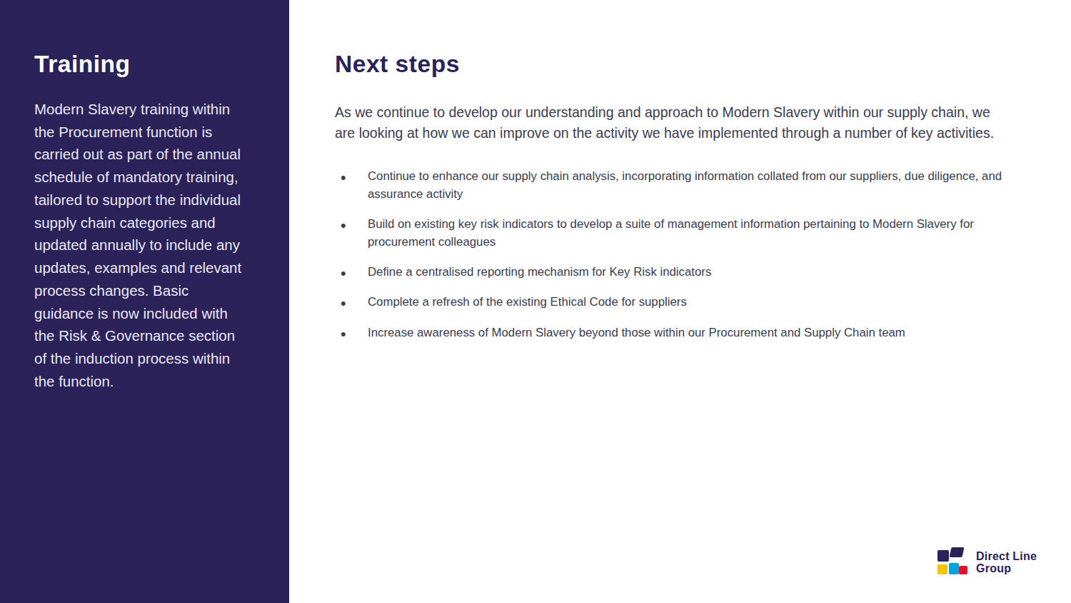Training
Modern Slavery training within the Procurement function is carried out as part of the annual schedule of mandatory training, tailored to support the individual supply chain categories and updated annually to include any updates, examples and relevant process changes. Basic guidance is now included with the Risk & Governance section of the induction process within the function.
Next steps
As we continue to develop our understanding and approach to Modern Slavery within our supply chain, we are looking at how we can improve on the activity we have implemented through a number of key activities.
Continue to enhance our supply chain analysis, incorporating information collated from our suppliers, due diligence, and assurance activity
Build on existing key risk indicators to develop a suite of management information pertaining to Modern Slavery for procurement colleagues
Define a centralised reporting mechanism for Key Risk indicators
Complete a refresh of the existing Ethical Code for suppliers
Increase awareness of Modern Slavery beyond those within our Procurement and Supply Chain team
Direct LineGroup